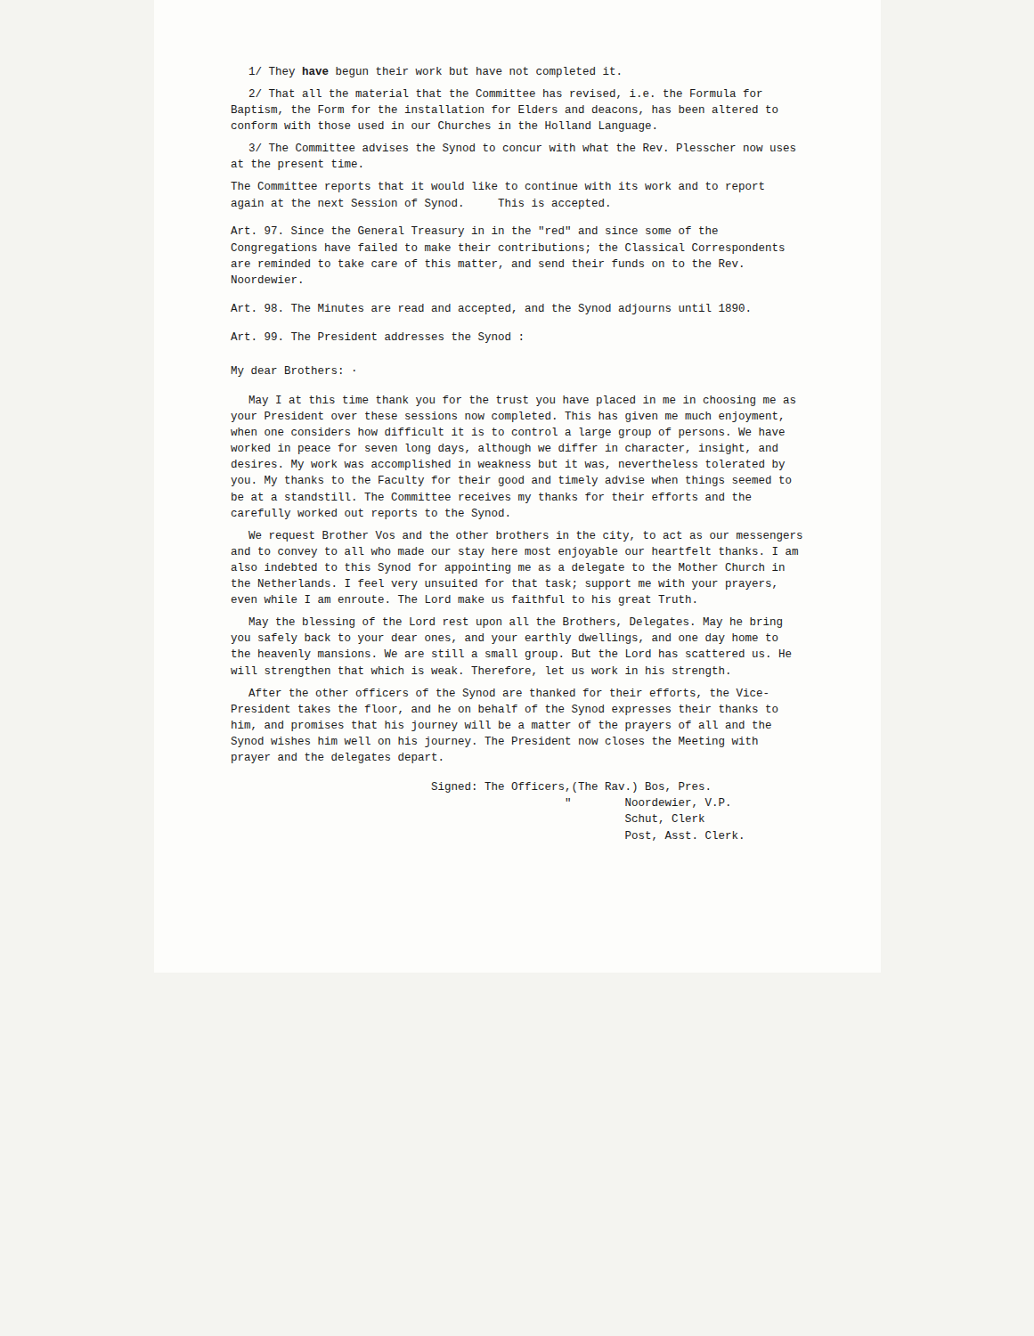1/ They have begun their work but have not completed it.
2/ That all the material that the Committee has revised, i.e. the Formula for Baptism, the Form for the installation for Elders and deacons, has been altered to conform with those used in our Churches in the Holland Language.
3/ The Committee advises the Synod to concur with what the Rev. Plesscher now uses at the present time.
The Committee reports that it would like to continue with its work and to report again at the next Session of Synod. This is accepted.
Art. 97. Since the General Treasury in in the "red" and since some of the Congregations have failed to make their contributions; the Classical Correspondents are reminded to take care of this matter, and send their funds on to the Rev. Noordewier.
Art. 98. The Minutes are read and accepted, and the Synod adjourns until 1890.
Art. 99. The President addresses the Synod :
My dear Brothers: ·
May I at this time thank you for the trust you have placed in me in choosing me as your President over these sessions now completed. This has given me much enjoyment, when one considers how difficult it is to control a large group of persons. We have worked in peace for seven long days, although we differ in character, insight, and desires. My work was accomplished in weakness but it was, nevertheless tolerated by you. My thanks to the Faculty for their good and timely advise when things seemed to be at a standstill. The Committee receives my thanks for their efforts and the carefully worked out reports to the Synod.
We request Brother Vos and the other brothers in the city, to act as our messengers and to convey to all who made our stay here most enjoyable our heartfelt thanks. I am also indebted to this Synod for appointing me as a delegate to the Mother Church in the Netherlands. I feel very unsuited for that task; support me with your prayers, even while I am enroute. The Lord make us faithful to his great Truth.
May the blessing of the Lord rest upon all the Brothers, Delegates. May he bring you safely back to your dear ones, and your earthly dwellings, and one day home to the heavenly mansions. We are still a small group. But the Lord has scattered us. He will strengthen that which is weak. Therefore, let us work in his strength.
After the other officers of the Synod are thanked for their efforts, the Vice-President takes the floor, and he on behalf of the Synod expresses their thanks to him, and promises that his journey will be a matter of the prayers of all and the Synod wishes him well on his journey. The President now closes the Meeting with prayer and the delegates depart.
Signed: The Officers,(The Rav.) Bos, Pres.
" Noordewier, V.P.
Schut, Clerk
Post, Asst. Clerk.